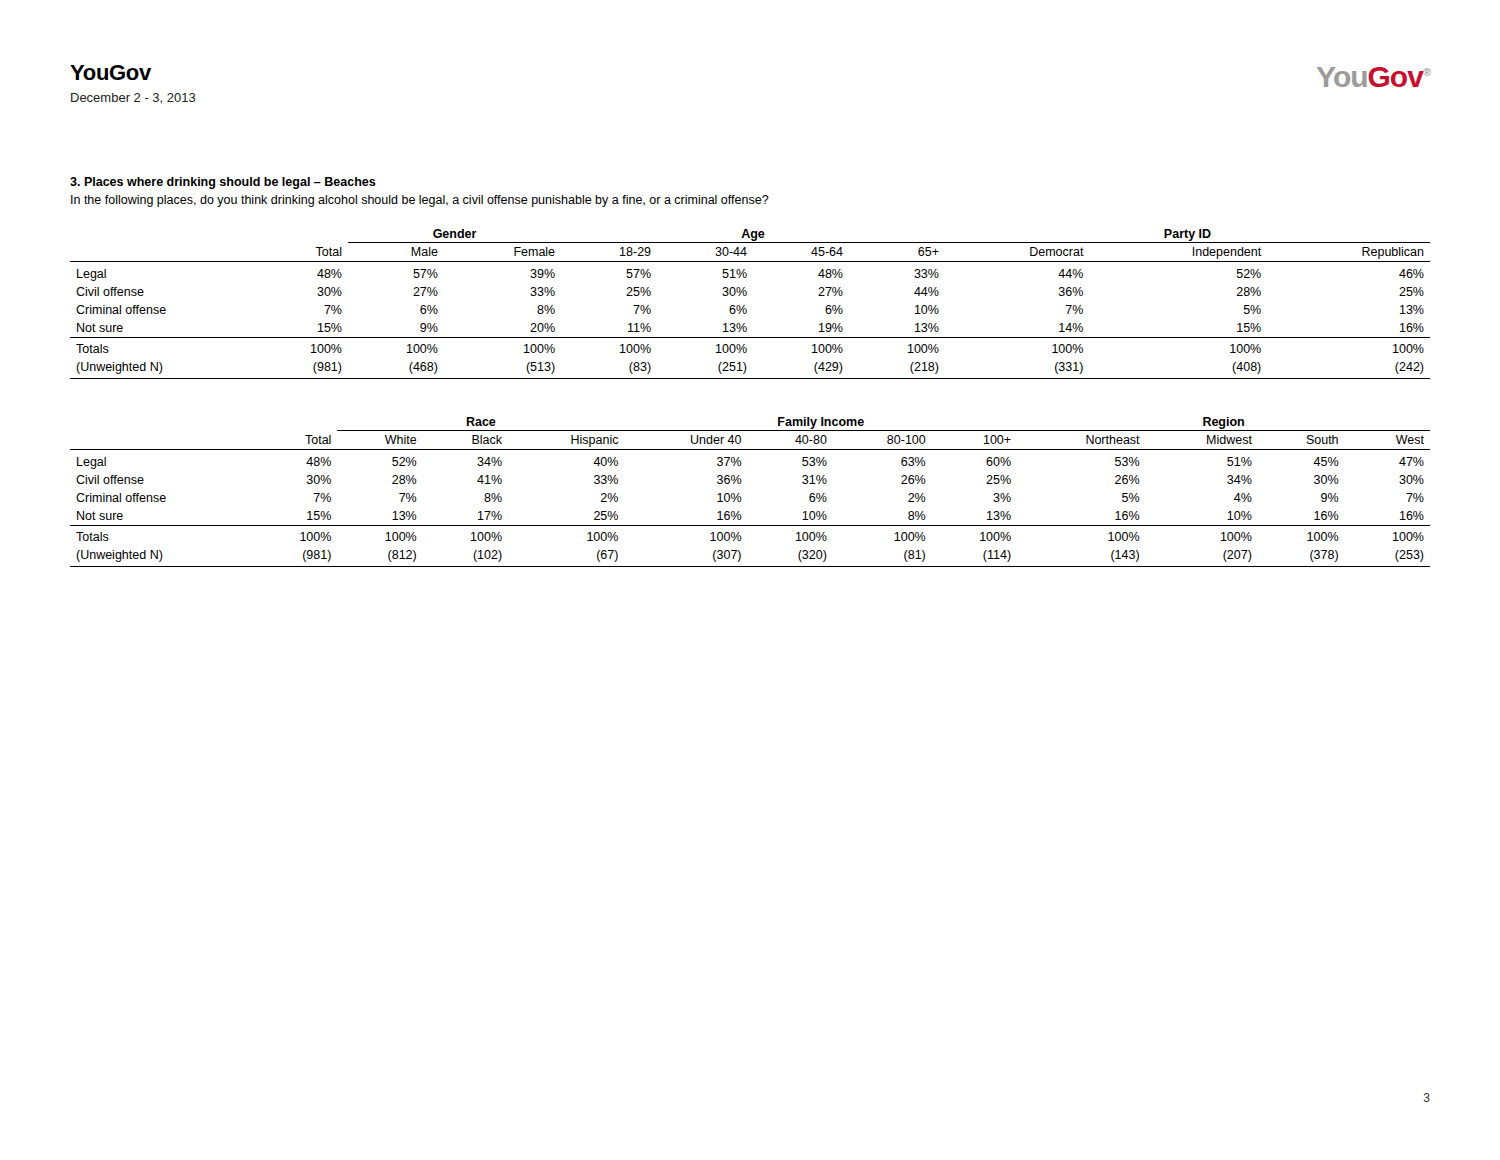YouGov
December 2 - 3, 2013
YouGov®
3. Places where drinking should be legal – Beaches
In the following places, do you think drinking alcohol should be legal, a civil offense punishable by a fine, or a criminal offense?
| | | Gender | Age | Party ID |
| --- | --- | --- | --- | --- |
| | Total | Male | Female | 18-29 | 30-44 | 45-64 | 65+ | Democrat | Independent | Republican |
| Legal | 48% | 57% | 39% | 57% | 51% | 48% | 33% | 44% | 52% | 46% |
| Civil offense | 30% | 27% | 33% | 25% | 30% | 27% | 44% | 36% | 28% | 25% |
| Criminal offense | 7% | 6% | 8% | 7% | 6% | 6% | 10% | 7% | 5% | 13% |
| Not sure | 15% | 9% | 20% | 11% | 13% | 19% | 13% | 14% | 15% | 16% |
| Totals | 100% | 100% | 100% | 100% | 100% | 100% | 100% | 100% | 100% | 100% |
| (Unweighted N) | (981) | (468) | (513) | (83) | (251) | (429) | (218) | (331) | (408) | (242) |
| | | Race | Family Income | Region |
| --- | --- | --- | --- | --- |
| | Total | White | Black | Hispanic | Under 40 | 40-80 | 80-100 | 100+ | Northeast | Midwest | South | West |
| Legal | 48% | 52% | 34% | 40% | 37% | 53% | 63% | 60% | 53% | 51% | 45% | 47% |
| Civil offense | 30% | 28% | 41% | 33% | 36% | 31% | 26% | 25% | 26% | 34% | 30% | 30% |
| Criminal offense | 7% | 7% | 8% | 2% | 10% | 6% | 2% | 3% | 5% | 4% | 9% | 7% |
| Not sure | 15% | 13% | 17% | 25% | 16% | 10% | 8% | 13% | 16% | 10% | 16% | 16% |
| Totals | 100% | 100% | 100% | 100% | 100% | 100% | 100% | 100% | 100% | 100% | 100% | 100% |
| (Unweighted N) | (981) | (812) | (102) | (67) | (307) | (320) | (81) | (114) | (143) | (207) | (378) | (253) |
3